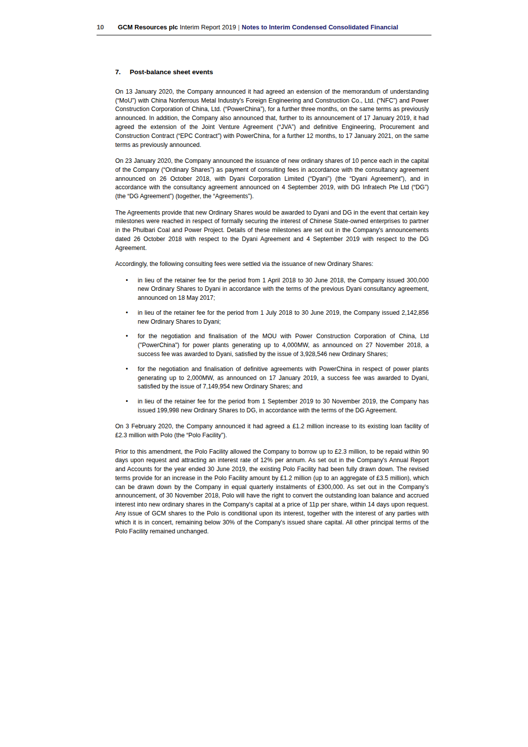10 GCM Resources plc Interim Report 2019|Notes to Interim Condensed Consolidated Financial
7. Post-balance sheet events
On 13 January 2020, the Company announced it had agreed an extension of the memorandum of understanding (“MoU”) with China Nonferrous Metal Industry's Foreign Engineering and Construction Co., Ltd. (“NFC”) and Power Construction Corporation of China, Ltd. (“PowerChina”), for a further three months, on the same terms as previously announced. In addition, the Company also announced that, further to its announcement of 17 January 2019, it had agreed the extension of the Joint Venture Agreement (“JVA”) and definitive Engineering, Procurement and Construction Contract (“EPC Contract”) with PowerChina, for a further 12 months, to 17 January 2021, on the same terms as previously announced.
On 23 January 2020, the Company announced the issuance of new ordinary shares of 10 pence each in the capital of the Company (“Ordinary Shares”) as payment of consulting fees in accordance with the consultancy agreement announced on 26 October 2018, with Dyani Corporation Limited (“Dyani”) (the “Dyani Agreement”), and in accordance with the consultancy agreement announced on 4 September 2019, with DG Infratech Pte Ltd (“DG”) (the “DG Agreement”) (together, the “Agreements”).
The Agreements provide that new Ordinary Shares would be awarded to Dyani and DG in the event that certain key milestones were reached in respect of formally securing the interest of Chinese State-owned enterprises to partner in the Phulbari Coal and Power Project. Details of these milestones are set out in the Company's announcements dated 26 October 2018 with respect to the Dyani Agreement and 4 September 2019 with respect to the DG Agreement.
Accordingly, the following consulting fees were settled via the issuance of new Ordinary Shares:
in lieu of the retainer fee for the period from 1 April 2018 to 30 June 2018, the Company issued 300,000 new Ordinary Shares to Dyani in accordance with the terms of the previous Dyani consultancy agreement, announced on 18 May 2017;
in lieu of the retainer fee for the period from 1 July 2018 to 30 June 2019, the Company issued 2,142,856 new Ordinary Shares to Dyani;
for the negotiation and finalisation of the MOU with Power Construction Corporation of China, Ltd ("PowerChina") for power plants generating up to 4,000MW, as announced on 27 November 2018, a success fee was awarded to Dyani, satisfied by the issue of 3,928,546 new Ordinary Shares;
for the negotiation and finalisation of definitive agreements with PowerChina in respect of power plants generating up to 2,000MW, as announced on 17 January 2019, a success fee was awarded to Dyani, satisfied by the issue of 7,149,954 new Ordinary Shares; and
in lieu of the retainer fee for the period from 1 September 2019 to 30 November 2019, the Company has issued 199,998 new Ordinary Shares to DG, in accordance with the terms of the DG Agreement.
On 3 February 2020, the Company announced it had agreed a £1.2 million increase to its existing loan facility of £2.3 million with Polo (the “Polo Facility”).
Prior to this amendment, the Polo Facility allowed the Company to borrow up to £2.3 million, to be repaid within 90 days upon request and attracting an interest rate of 12% per annum. As set out in the Company's Annual Report and Accounts for the year ended 30 June 2019, the existing Polo Facility had been fully drawn down. The revised terms provide for an increase in the Polo Facility amount by £1.2 million (up to an aggregate of £3.5 million), which can be drawn down by the Company in equal quarterly instalments of £300,000. As set out in the Company’s announcement, of 30 November 2018, Polo will have the right to convert the outstanding loan balance and accrued interest into new ordinary shares in the Company's capital at a price of 11p per share, within 14 days upon request. Any issue of GCM shares to the Polo is conditional upon its interest, together with the interest of any parties with which it is in concert, remaining below 30% of the Company's issued share capital. All other principal terms of the Polo Facility remained unchanged.